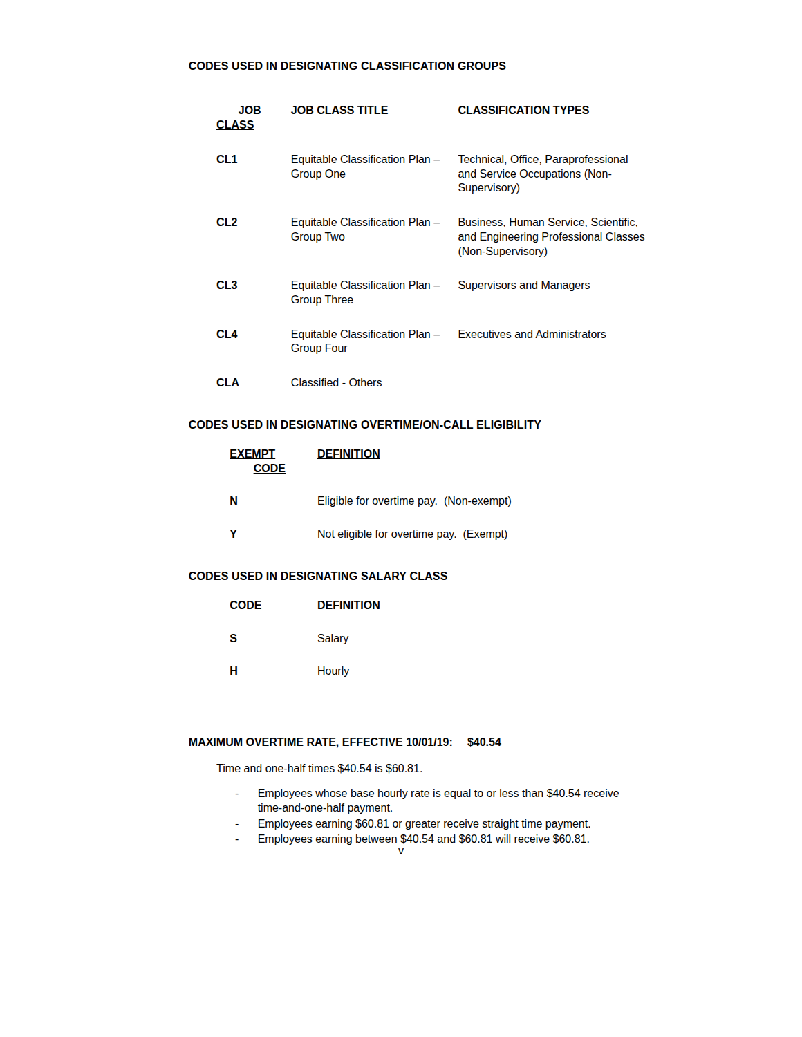CODES USED IN DESIGNATING CLASSIFICATION GROUPS
| JOB CLASS | JOB CLASS TITLE | CLASSIFICATION TYPES |
| --- | --- | --- |
| CL1 | Equitable Classification Plan – Group One | Technical, Office, Paraprofessional and Service Occupations (Non-Supervisory) |
| CL2 | Equitable Classification Plan – Group Two | Business, Human Service, Scientific, and Engineering Professional Classes (Non-Supervisory) |
| CL3 | Equitable Classification Plan – Group Three | Supervisors and Managers |
| CL4 | Equitable Classification Plan – Group Four | Executives and Administrators |
| CLA | Classified - Others | |
CODES USED IN DESIGNATING OVERTIME/ON-CALL ELIGIBILITY
| EXEMPT CODE | DEFINITION |
| --- | --- |
| N | Eligible for overtime pay. (Non-exempt) |
| Y | Not eligible for overtime pay. (Exempt) |
CODES USED IN DESIGNATING SALARY CLASS
| CODE | DEFINITION |
| --- | --- |
| S | Salary |
| H | Hourly |
MAXIMUM OVERTIME RATE, EFFECTIVE 10/01/19:$40.54
Time and one-half times $40.54 is $60.81.
Employees whose base hourly rate is equal to or less than $40.54 receive time-and-one-half payment.
Employees earning $60.81 or greater receive straight time payment.
Employees earning between $40.54 and $60.81 will receive $60.81.
v